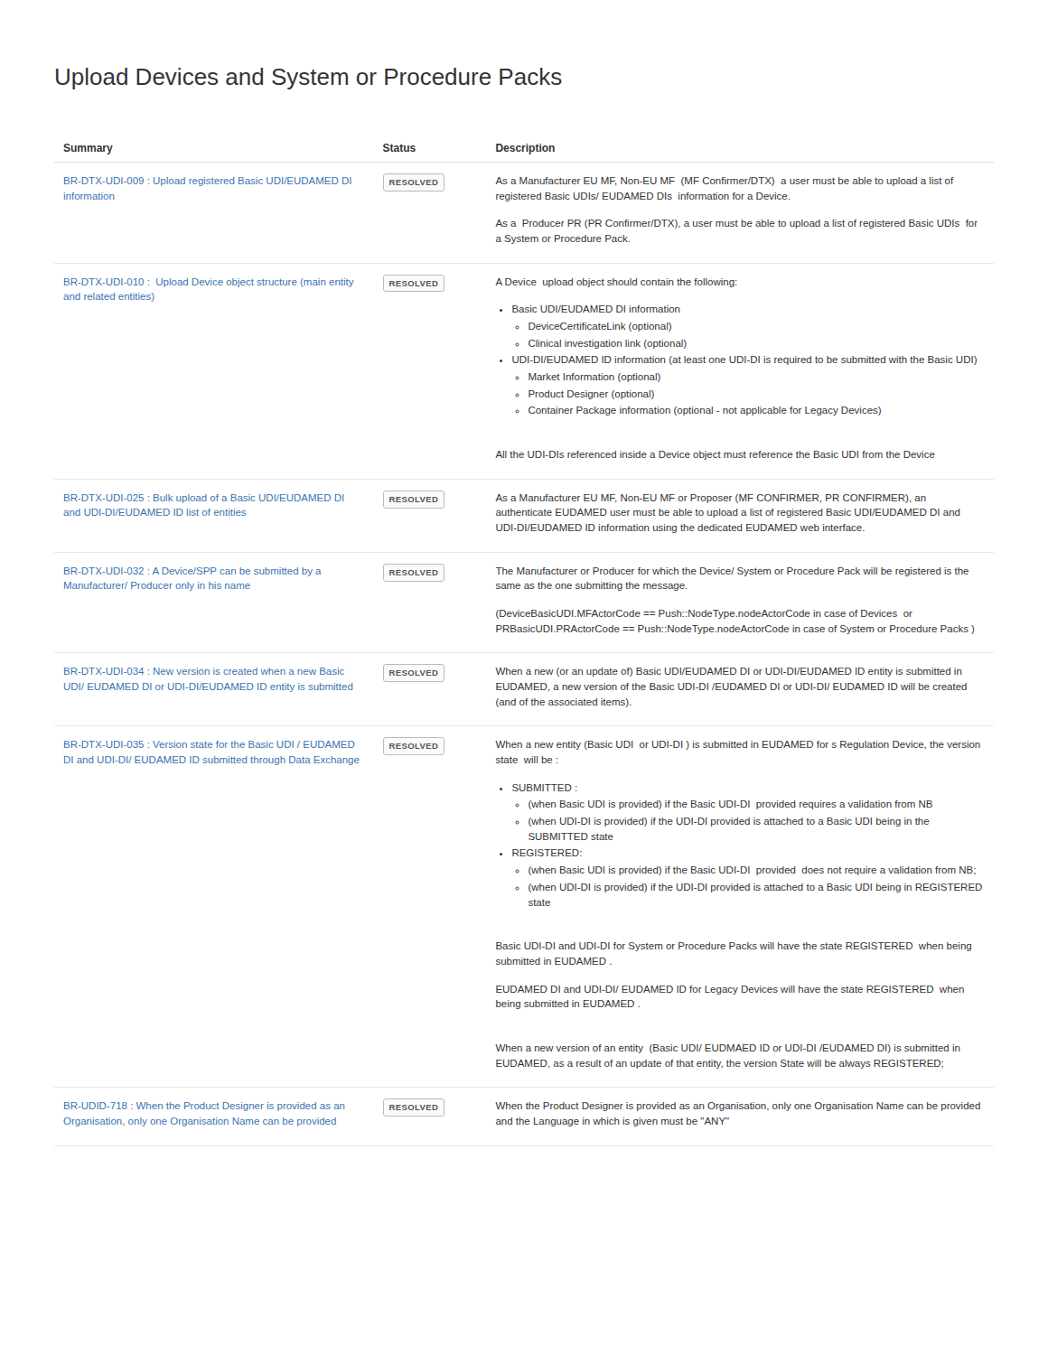Upload Devices and System or Procedure Packs
| Summary | Status | Description |
| --- | --- | --- |
| BR-DTX-UDI-009 : Upload registered Basic UDI/EUDAMED DI information | RESOLVED | As a Manufacturer EU MF, Non-EU MF (MF Confirmer/DTX) a user must be able to upload a list of registered Basic UDIs/ EUDAMED DIs information for a Device. As a Producer PR (PR Confirmer/DTX), a user must be able to upload a list of registered Basic UDIs for a System or Procedure Pack. |
| BR-DTX-UDI-010 : Upload Device object structure (main entity and related entities) | RESOLVED | A Device upload object should contain the following: Basic UDI/EUDAMED DI information DeviceCertificateLink (optional) Clinical investigation link (optional) UDI-DI/EUDAMED ID information (at least one UDI-DI is required to be submitted with the Basic UDI) Market Information (optional) Product Designer (optional) Container Package information (optional - not applicable for Legacy Devices) All the UDI-DIs referenced inside a Device object must reference the Basic UDI from the Device |
| BR-DTX-UDI-025 : Bulk upload of a Basic UDI/EUDAMED DI and UDI-DI/EUDAMED ID list of entities | RESOLVED | As a Manufacturer EU MF, Non-EU MF or Proposer (MF CONFIRMER, PR CONFIRMER), an authenticate EUDAMED user must be able to upload a list of registered Basic UDI/EUDAMED DI and UDI-DI/EUDAMED ID information using the dedicated EUDAMED web interface. |
| BR-DTX-UDI-032 : A Device/SPP can be submitted by a Manufacturer/ Producer only in his name | RESOLVED | The Manufacturer or Producer for which the Device/ System or Procedure Pack will be registered is the same as the one submitting the message. (DeviceBasicUDI.MFActorCode == Push::NodeType.nodeActorCode in case of Devices or PRBasicUDI.PRActorCode == Push::NodeType.nodeActorCode in case of System or Procedure Packs ) |
| BR-DTX-UDI-034 : New version is created when a new Basic UDI/ EUDAMED DI or UDI-DI/EUDAMED ID entity is submitted | RESOLVED | When a new (or an update of) Basic UDI/EUDAMED DI or UDI-DI/EUDAMED ID entity is submitted in EUDAMED, a new version of the Basic UDI-DI /EUDAMED DI or UDI-DI/ EUDAMED ID will be created (and of the associated items). |
| BR-DTX-UDI-035 : Version state for the Basic UDI / EUDAMED DI and UDI-DI/ EUDAMED ID submitted through Data Exchange | RESOLVED | When a new entity (Basic UDI or UDI-DI ) is submitted in EUDAMED for s Regulation Device, the version state will be : SUBMITTED : (when Basic UDI is provided) if the Basic UDI-DI provided requires a validation from NB (when UDI-DI is provided) if the UDI-DI provided is attached to a Basic UDI being in the SUBMITTED state REGISTERED: (when Basic UDI is provided) if the Basic UDI-DI provided does not require a validation from NB; (when UDI-DI is provided) if the UDI-DI provided is attached to a Basic UDI being in REGISTERED state Basic UDI-DI and UDI-DI for System or Procedure Packs will have the state REGISTERED when being submitted in EUDAMED . EUDAMED DI and UDI-DI/ EUDAMED ID for Legacy Devices will have the state REGISTERED when being submitted in EUDAMED . When a new version of an entity (Basic UDI/ EUDMAED ID or UDI-DI /EUDAMED DI) is submitted in EUDAMED, as a result of an update of that entity, the version State will be always REGISTERED; |
| BR-UDID-718 : When the Product Designer is provided as an Organisation, only one Organisation Name can be provided | RESOLVED | When the Product Designer is provided as an Organisation, only one Organisation Name can be provided and the Language in which is given must be "ANY" |